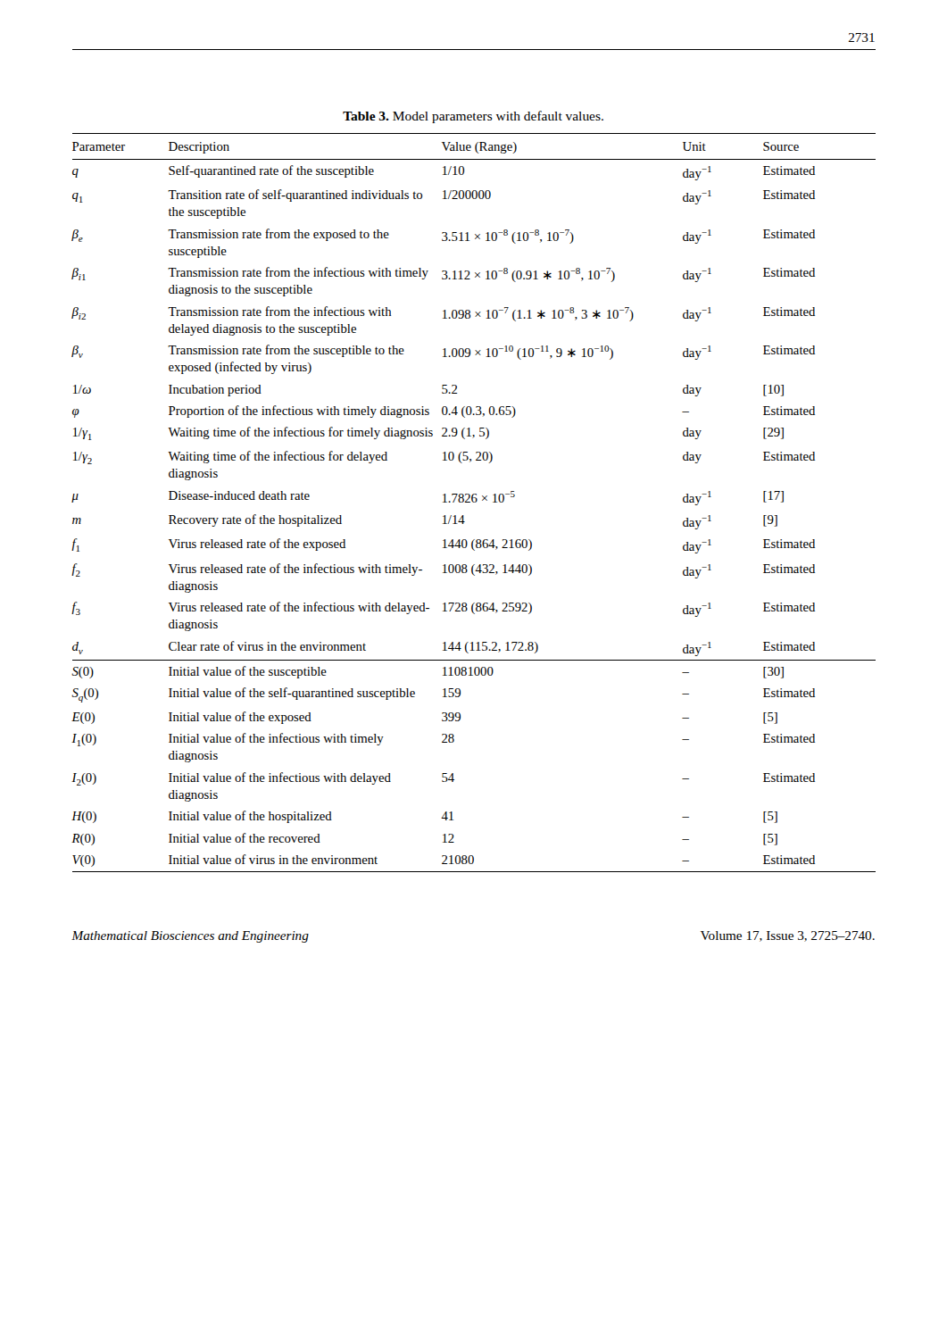2731
Table 3. Model parameters with default values.
| Parameter | Description | Value (Range) | Unit | Source |
| --- | --- | --- | --- | --- |
| q | Self-quarantined rate of the susceptible | 1/10 | day −1 | Estimated |
| q 1 | Transition rate of self-quarantined individuals to the susceptible | 1/200000 | day −1 | Estimated |
| β e | Transmission rate from the exposed to the susceptible | 3.511 × 10 −8 (10 −8 , 10 −7 ) | day −1 | Estimated |
| β i 1 | Transmission rate from the infectious with timely diagnosis to the susceptible | 3.112 × 10 −8 (0.91 ∗ 10 −8 , 10 −7 ) | day −1 | Estimated |
| β i 2 | Transmission rate from the infectious with delayed diagnosis to the susceptible | 1.098 × 10 −7 (1.1 ∗ 10 −8 , 3 ∗ 10 −7 ) | day −1 | Estimated |
| β v | Transmission rate from the susceptible to the exposed (infected by virus) | 1.009 × 10 −10 (10 −11 , 9 ∗ 10 −10 ) | day −1 | Estimated |
| 1/ ω | Incubation period | 5.2 | day | [10] |
| φ | Proportion of the infectious with timely diagnosis | 0.4 (0.3, 0.65) | – | Estimated |
| 1/ γ 1 | Waiting time of the infectious for timely diagnosis | 2.9 (1, 5) | day | [29] |
| 1/ γ 2 | Waiting time of the infectious for delayed diagnosis | 10 (5, 20) | day | Estimated |
| μ | Disease-induced death rate | 1.7826 × 10 −5 | day −1 | [17] |
| m | Recovery rate of the hospitalized | 1/14 | day −1 | [9] |
| f 1 | Virus released rate of the exposed | 1440 (864, 2160) | day −1 | Estimated |
| f 2 | Virus released rate of the infectious with timely-diagnosis | 1008 (432, 1440) | day −1 | Estimated |
| f 3 | Virus released rate of the infectious with delayed-diagnosis | 1728 (864, 2592) | day −1 | Estimated |
| d v | Clear rate of virus in the environment | 144 (115.2, 172.8) | day −1 | Estimated |
| S (0) | Initial value of the susceptible | 11081000 | – | [30] |
| S q (0) | Initial value of the self-quarantined susceptible | 159 | – | Estimated |
| E (0) | Initial value of the exposed | 399 | – | [5] |
| I 1 (0) | Initial value of the infectious with timely diagnosis | 28 | – | Estimated |
| I 2 (0) | Initial value of the infectious with delayed diagnosis | 54 | – | Estimated |
| H (0) | Initial value of the hospitalized | 41 | – | [5] |
| R (0) | Initial value of the recovered | 12 | – | [5] |
| V (0) | Initial value of virus in the environment | 21080 | – | Estimated |
Mathematical Biosciences and Engineering
Volume 17, Issue 3, 2725–2740.